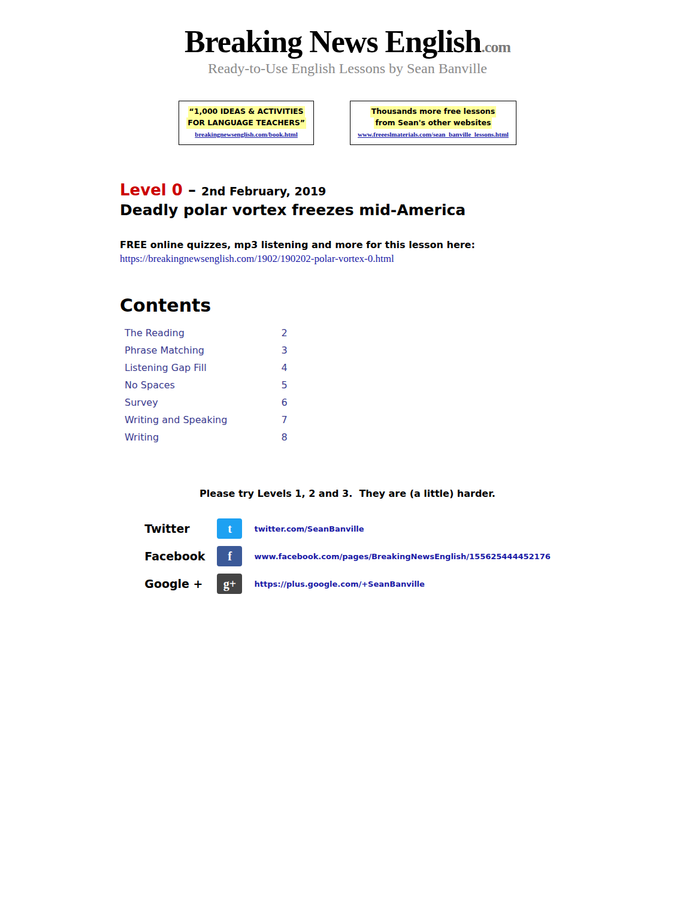Breaking News English.com
Ready-to-Use English Lessons by Sean Banville
“1,000 IDEAS & ACTIVITIES
FOR LANGUAGE TEACHERS”
breakingnewsenglish.com/book.html
Thousands more free lessons
from Sean's other websites
www.freeeslmaterials.com/sean_banville_lessons.html
Level 0 – 2nd February, 2019
Deadly polar vortex freezes mid-America
FREE online quizzes, mp3 listening and more for this lesson here:
https://breakingnewsenglish.com/1902/190202-polar-vortex-0.html
Contents
| The Reading | 2 |
| Phrase Matching | 3 |
| Listening Gap Fill | 4 |
| No Spaces | 5 |
| Survey | 6 |
| Writing and Speaking | 7 |
| Writing | 8 |
Please try Levels 1, 2 and 3. They are (a little) harder.
| Twitter | t | twitter.com/SeanBanville |
| Facebook | f | www.facebook.com/pages/BreakingNewsEnglish/155625444452176 |
| Google + | g+ | https://plus.google.com/+SeanBanville |